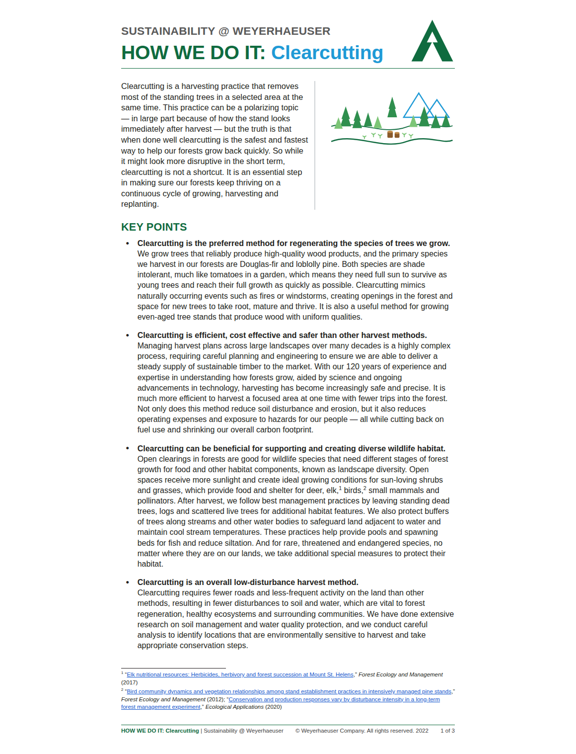Sustainability @ Weyerhaeuser
HOW WE DO IT: Clearcutting
Clearcutting is a harvesting practice that removes most of the standing trees in a selected area at the same time. This practice can be a polarizing topic — in large part because of how the stand looks immediately after harvest — but the truth is that when done well clearcutting is the safest and fastest way to help our forests grow back quickly. So while it might look more disruptive in the short term, clearcutting is not a shortcut. It is an essential step in making sure our forests keep thriving on a continuous cycle of growing, harvesting and replanting.
KEY POINTS
Clearcutting is the preferred method for regenerating the species of trees we grow. We grow trees that reliably produce high-quality wood products, and the primary species we harvest in our forests are Douglas-fir and loblolly pine. Both species are shade intolerant, much like tomatoes in a garden, which means they need full sun to survive as young trees and reach their full growth as quickly as possible. Clearcutting mimics naturally occurring events such as fires or windstorms, creating openings in the forest and space for new trees to take root, mature and thrive. It is also a useful method for growing even-aged tree stands that produce wood with uniform qualities.
Clearcutting is efficient, cost effective and safer than other harvest methods. Managing harvest plans across large landscapes over many decades is a highly complex process, requiring careful planning and engineering to ensure we are able to deliver a steady supply of sustainable timber to the market. With our 120 years of experience and expertise in understanding how forests grow, aided by science and ongoing advancements in technology, harvesting has become increasingly safe and precise. It is much more efficient to harvest a focused area at one time with fewer trips into the forest. Not only does this method reduce soil disturbance and erosion, but it also reduces operating expenses and exposure to hazards for our people — all while cutting back on fuel use and shrinking our overall carbon footprint.
Clearcutting can be beneficial for supporting and creating diverse wildlife habitat. Open clearings in forests are good for wildlife species that need different stages of forest growth for food and other habitat components, known as landscape diversity. Open spaces receive more sunlight and create ideal growing conditions for sun-loving shrubs and grasses, which provide food and shelter for deer, elk,1 birds,2 small mammals and pollinators. After harvest, we follow best management practices by leaving standing dead trees, logs and scattered live trees for additional habitat features. We also protect buffers of trees along streams and other water bodies to safeguard land adjacent to water and maintain cool stream temperatures. These practices help provide pools and spawning beds for fish and reduce siltation. And for rare, threatened and endangered species, no matter where they are on our lands, we take additional special measures to protect their habitat.
Clearcutting is an overall low-disturbance harvest method. Clearcutting requires fewer roads and less-frequent activity on the land than other methods, resulting in fewer disturbances to soil and water, which are vital to forest regeneration, healthy ecosystems and surrounding communities. We have done extensive research on soil management and water quality protection, and we conduct careful analysis to identify locations that are environmentally sensitive to harvest and take appropriate conservation steps.
1 “Elk nutritional resources: Herbicides, herbivory and forest succession at Mount St. Helens,” Forest Ecology and Management (2017)
2 “Bird community dynamics and vegetation relationships among stand establishment practices in intensively managed pine stands,” Forest Ecology and Management (2012); “Conservation and production responses vary by disturbance intensity in a long-term forest management experiment,” Ecological Applications (2020)
HOW WE DO IT: Clearcutting | Sustainability @ Weyerhaeuser
© Weyerhaeuser Company. All rights reserved. 2022
1 of 3